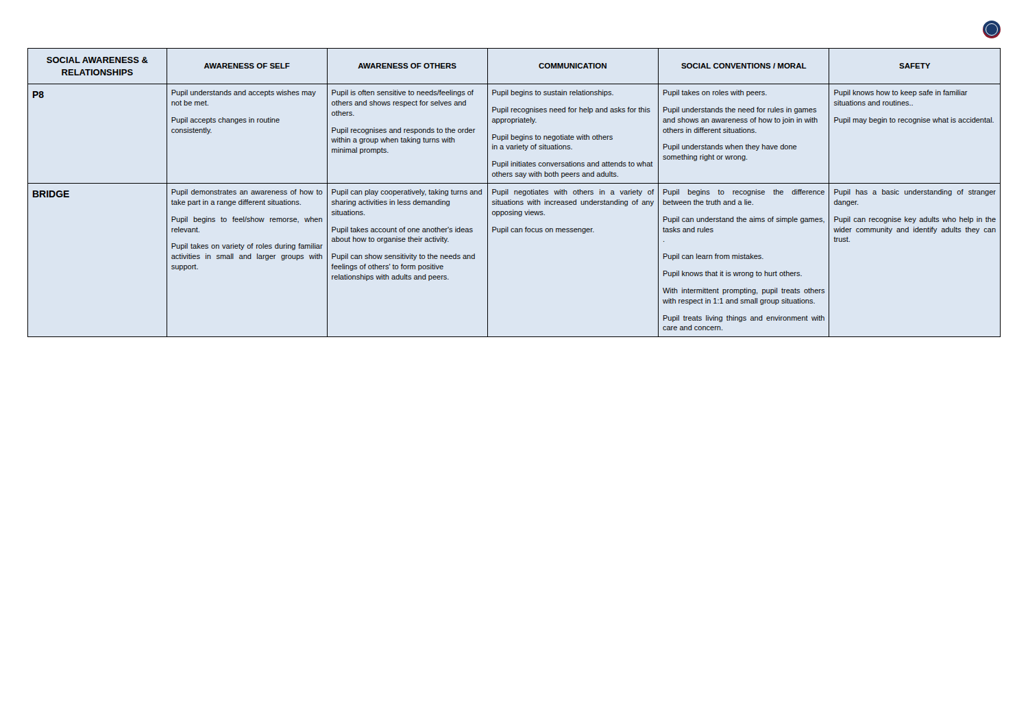| SOCIAL AWARENESS & RELATIONSHIPS | AWARENESS OF SELF | AWARENESS OF OTHERS | COMMUNICATION | SOCIAL CONVENTIONS / MORAL | SAFETY |
| --- | --- | --- | --- | --- | --- |
| P8 | Pupil understands and accepts wishes may not be met. Pupil accepts changes in routine consistently. | Pupil is often sensitive to needs/feelings of others and shows respect for selves and others. Pupil recognises and responds to the order within a group when taking turns with minimal prompts. | Pupil begins to sustain relationships. Pupil recognises need for help and asks for this appropriately. Pupil begins to negotiate with others in a variety of situations. Pupil initiates conversations and attends to what others say with both peers and adults. | Pupil takes on roles with peers. Pupil understands the need for rules in games and shows an awareness of how to join in with others in different situations. Pupil understands when they have done something right or wrong. | Pupil knows how to keep safe in familiar situations and routines.. Pupil may begin to recognise what is accidental. |
| BRIDGE | Pupil demonstrates an awareness of how to take part in a range different situations. Pupil begins to feel/show remorse, when relevant. Pupil takes on variety of roles during familiar activities in small and larger groups with support. | Pupil can play cooperatively, taking turns and sharing activities in less demanding situations. Pupil takes account of one another's ideas about how to organise their activity. Pupil can show sensitivity to the needs and feelings of others' to form positive relationships with adults and peers. | Pupil negotiates with others in a variety of situations with increased understanding of any opposing views. Pupil can focus on messenger. | Pupil begins to recognise the difference between the truth and a lie. Pupil can understand the aims of simple games, tasks and rules . Pupil can learn from mistakes. Pupil knows that it is wrong to hurt others. With intermittent prompting, pupil treats others with respect in 1:1 and small group situations. Pupil treats living things and environment with care and concern. | Pupil has a basic understanding of stranger danger. Pupil can recognise key adults who help in the wider community and identify adults they can trust. |